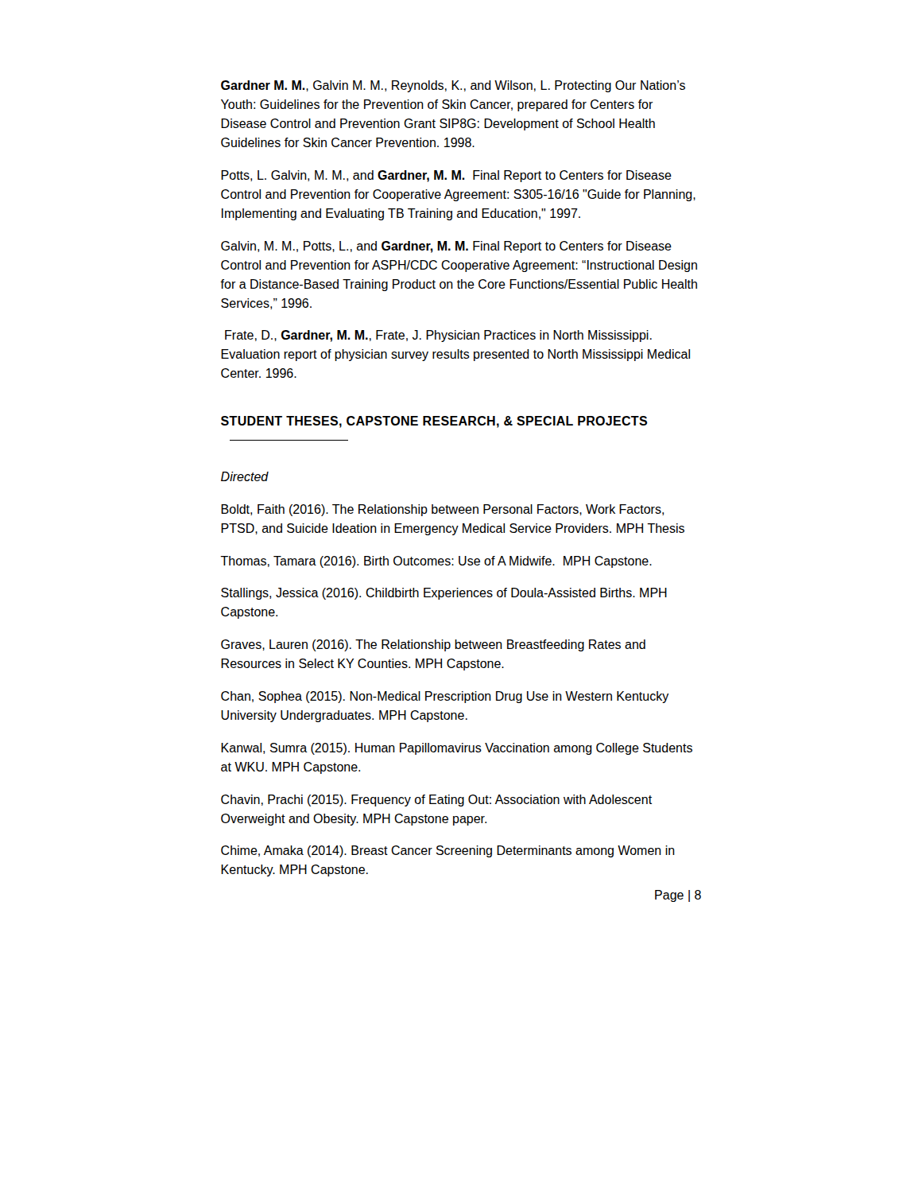Gardner M. M., Galvin M. M., Reynolds, K., and Wilson, L. Protecting Our Nation’s Youth: Guidelines for the Prevention of Skin Cancer, prepared for Centers for Disease Control and Prevention Grant SIP8G: Development of School Health Guidelines for Skin Cancer Prevention. 1998.
Potts, L. Galvin, M. M., and Gardner, M. M. Final Report to Centers for Disease Control and Prevention for Cooperative Agreement: S305-16/16 "Guide for Planning, Implementing and Evaluating TB Training and Education," 1997.
Galvin, M. M., Potts, L., and Gardner, M. M. Final Report to Centers for Disease Control and Prevention for ASPH/CDC Cooperative Agreement: “Instructional Design for a Distance-Based Training Product on the Core Functions/Essential Public Health Services,” 1996.
Frate, D., Gardner, M. M., Frate, J. Physician Practices in North Mississippi. Evaluation report of physician survey results presented to North Mississippi Medical Center. 1996.
STUDENT THESES, CAPSTONE RESEARCH, & SPECIAL PROJECTS
Directed
Boldt, Faith (2016). The Relationship between Personal Factors, Work Factors, PTSD, and Suicide Ideation in Emergency Medical Service Providers. MPH Thesis
Thomas, Tamara (2016). Birth Outcomes: Use of A Midwife. MPH Capstone.
Stallings, Jessica (2016). Childbirth Experiences of Doula-Assisted Births. MPH Capstone.
Graves, Lauren (2016). The Relationship between Breastfeeding Rates and Resources in Select KY Counties. MPH Capstone.
Chan, Sophea (2015). Non-Medical Prescription Drug Use in Western Kentucky University Undergraduates. MPH Capstone.
Kanwal, Sumra (2015). Human Papillomavirus Vaccination among College Students at WKU. MPH Capstone.
Chavin, Prachi (2015). Frequency of Eating Out: Association with Adolescent Overweight and Obesity. MPH Capstone paper.
Chime, Amaka (2014). Breast Cancer Screening Determinants among Women in Kentucky. MPH Capstone.
Page | 8